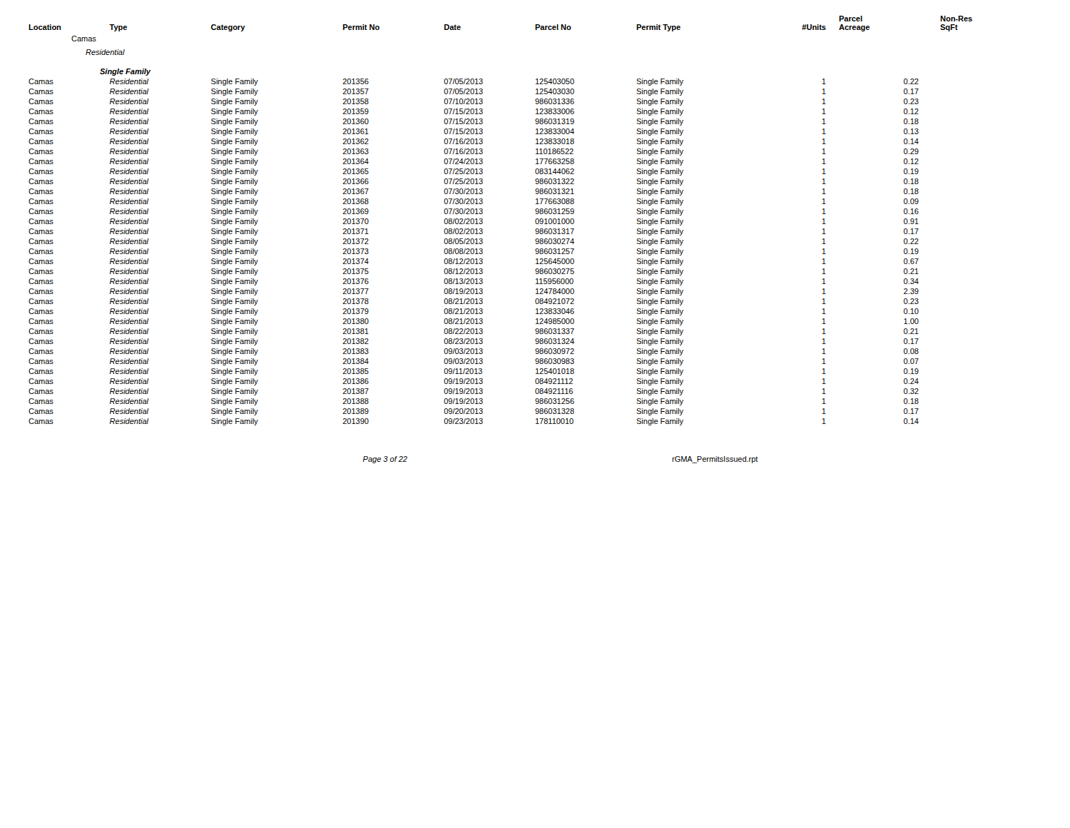| Location | Type | Category | Permit No | Date | Parcel No | Permit Type | #Units | Parcel Acreage | Non-Res SqFt |
| --- | --- | --- | --- | --- | --- | --- | --- | --- | --- |
| Camas |
| Residential |
| Single Family |
| Camas | Residential | Single Family | 201356 | 07/05/2013 | 125403050 | Single Family | 1 | 0.22 | |
| Camas | Residential | Single Family | 201357 | 07/05/2013 | 125403030 | Single Family | 1 | 0.17 | |
| Camas | Residential | Single Family | 201358 | 07/10/2013 | 986031336 | Single Family | 1 | 0.23 | |
| Camas | Residential | Single Family | 201359 | 07/15/2013 | 123833006 | Single Family | 1 | 0.12 | |
| Camas | Residential | Single Family | 201360 | 07/15/2013 | 986031319 | Single Family | 1 | 0.18 | |
| Camas | Residential | Single Family | 201361 | 07/15/2013 | 123833004 | Single Family | 1 | 0.13 | |
| Camas | Residential | Single Family | 201362 | 07/16/2013 | 123833018 | Single Family | 1 | 0.14 | |
| Camas | Residential | Single Family | 201363 | 07/16/2013 | 110186522 | Single Family | 1 | 0.29 | |
| Camas | Residential | Single Family | 201364 | 07/24/2013 | 177663258 | Single Family | 1 | 0.12 | |
| Camas | Residential | Single Family | 201365 | 07/25/2013 | 083144062 | Single Family | 1 | 0.19 | |
| Camas | Residential | Single Family | 201366 | 07/25/2013 | 986031322 | Single Family | 1 | 0.18 | |
| Camas | Residential | Single Family | 201367 | 07/30/2013 | 986031321 | Single Family | 1 | 0.18 | |
| Camas | Residential | Single Family | 201368 | 07/30/2013 | 177663088 | Single Family | 1 | 0.09 | |
| Camas | Residential | Single Family | 201369 | 07/30/2013 | 986031259 | Single Family | 1 | 0.16 | |
| Camas | Residential | Single Family | 201370 | 08/02/2013 | 091001000 | Single Family | 1 | 0.91 | |
| Camas | Residential | Single Family | 201371 | 08/02/2013 | 986031317 | Single Family | 1 | 0.17 | |
| Camas | Residential | Single Family | 201372 | 08/05/2013 | 986030274 | Single Family | 1 | 0.22 | |
| Camas | Residential | Single Family | 201373 | 08/08/2013 | 986031257 | Single Family | 1 | 0.19 | |
| Camas | Residential | Single Family | 201374 | 08/12/2013 | 125645000 | Single Family | 1 | 0.67 | |
| Camas | Residential | Single Family | 201375 | 08/12/2013 | 986030275 | Single Family | 1 | 0.21 | |
| Camas | Residential | Single Family | 201376 | 08/13/2013 | 115956000 | Single Family | 1 | 0.34 | |
| Camas | Residential | Single Family | 201377 | 08/19/2013 | 124784000 | Single Family | 1 | 2.39 | |
| Camas | Residential | Single Family | 201378 | 08/21/2013 | 084921072 | Single Family | 1 | 0.23 | |
| Camas | Residential | Single Family | 201379 | 08/21/2013 | 123833046 | Single Family | 1 | 0.10 | |
| Camas | Residential | Single Family | 201380 | 08/21/2013 | 124985000 | Single Family | 1 | 1.00 | |
| Camas | Residential | Single Family | 201381 | 08/22/2013 | 986031337 | Single Family | 1 | 0.21 | |
| Camas | Residential | Single Family | 201382 | 08/23/2013 | 986031324 | Single Family | 1 | 0.17 | |
| Camas | Residential | Single Family | 201383 | 09/03/2013 | 986030972 | Single Family | 1 | 0.08 | |
| Camas | Residential | Single Family | 201384 | 09/03/2013 | 986030983 | Single Family | 1 | 0.07 | |
| Camas | Residential | Single Family | 201385 | 09/11/2013 | 125401018 | Single Family | 1 | 0.19 | |
| Camas | Residential | Single Family | 201386 | 09/19/2013 | 084921112 | Single Family | 1 | 0.24 | |
| Camas | Residential | Single Family | 201387 | 09/19/2013 | 084921116 | Single Family | 1 | 0.32 | |
| Camas | Residential | Single Family | 201388 | 09/19/2013 | 986031256 | Single Family | 1 | 0.18 | |
| Camas | Residential | Single Family | 201389 | 09/20/2013 | 986031328 | Single Family | 1 | 0.17 | |
| Camas | Residential | Single Family | 201390 | 09/23/2013 | 178110010 | Single Family | 1 | 0.14 | |
Page 3 of 22 rGMA_PermitsIssued.rpt